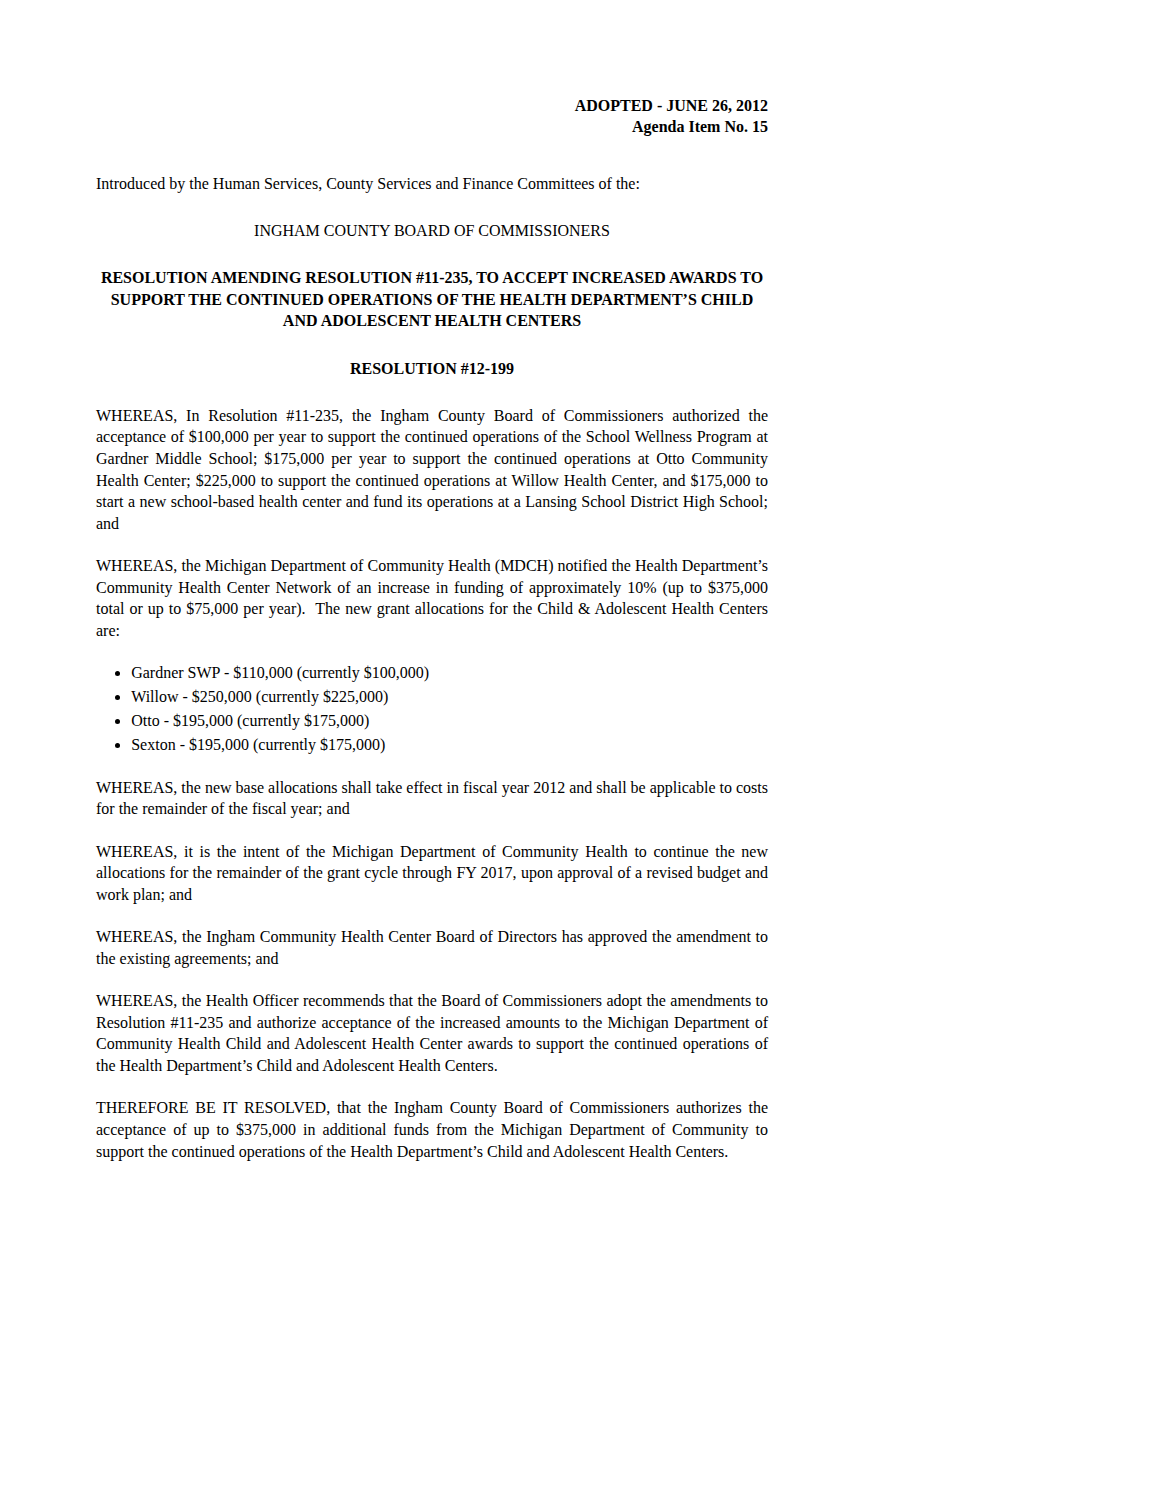ADOPTED - JUNE 26, 2012
Agenda Item No. 15
Introduced by the Human Services, County Services and Finance Committees of the:
INGHAM COUNTY BOARD OF COMMISSIONERS
Resolution Amending Resolution #11-235, to Accept Increased Awards to Support the Continued Operations of the Health Department’s Child and Adolescent Health Centers
RESOLUTION #12-199
WHEREAS, In Resolution #11-235, the Ingham County Board of Commissioners authorized the acceptance of $100,000 per year to support the continued operations of the School Wellness Program at Gardner Middle School; $175,000 per year to support the continued operations at Otto Community Health Center; $225,000 to support the continued operations at Willow Health Center, and $175,000 to start a new school-based health center and fund its operations at a Lansing School District High School; and
WHEREAS, the Michigan Department of Community Health (MDCH) notified the Health Department’s Community Health Center Network of an increase in funding of approximately 10% (up to $375,000 total or up to $75,000 per year). The new grant allocations for the Child & Adolescent Health Centers are:
Gardner SWP - $110,000 (currently $100,000)
Willow - $250,000 (currently $225,000)
Otto - $195,000 (currently $175,000)
Sexton - $195,000 (currently $175,000)
WHEREAS, the new base allocations shall take effect in fiscal year 2012 and shall be applicable to costs for the remainder of the fiscal year; and
WHEREAS, it is the intent of the Michigan Department of Community Health to continue the new allocations for the remainder of the grant cycle through FY 2017, upon approval of a revised budget and work plan; and
WHEREAS, the Ingham Community Health Center Board of Directors has approved the amendment to the existing agreements; and
WHEREAS, the Health Officer recommends that the Board of Commissioners adopt the amendments to Resolution #11-235 and authorize acceptance of the increased amounts to the Michigan Department of Community Health Child and Adolescent Health Center awards to support the continued operations of the Health Department’s Child and Adolescent Health Centers.
THEREFORE BE IT RESOLVED, that the Ingham County Board of Commissioners authorizes the acceptance of up to $375,000 in additional funds from the Michigan Department of Community to support the continued operations of the Health Department’s Child and Adolescent Health Centers.